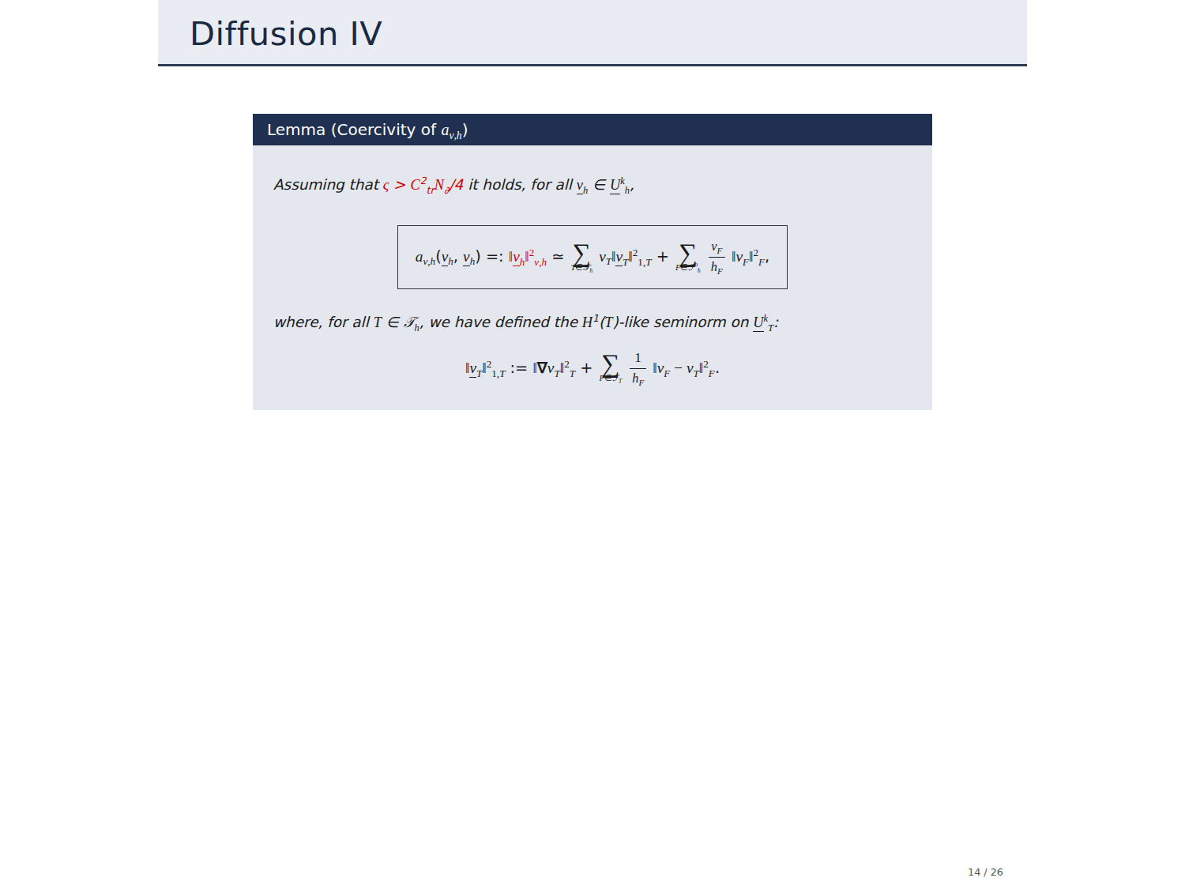Diffusion IV
Lemma (Coercivity of aν,h)
Assuming that ς > C2trN∂/4 it holds, for all vh ∈ Ukh,
aν,h(vh, vh) =: ‖vh‖2ν,h ≃ ∑T∈𝒯h νT‖vT‖21,T + ∑F∈ℱbh νF hF ‖vF‖2F,
where, for all T ∈ 𝒯h, we have defined the H1(T)-like seminorm on UkT:
‖vT‖21,T := ‖∇vT‖2T + ∑F∈ℱT 1 hF ‖vF − vT‖2F.
14 / 26